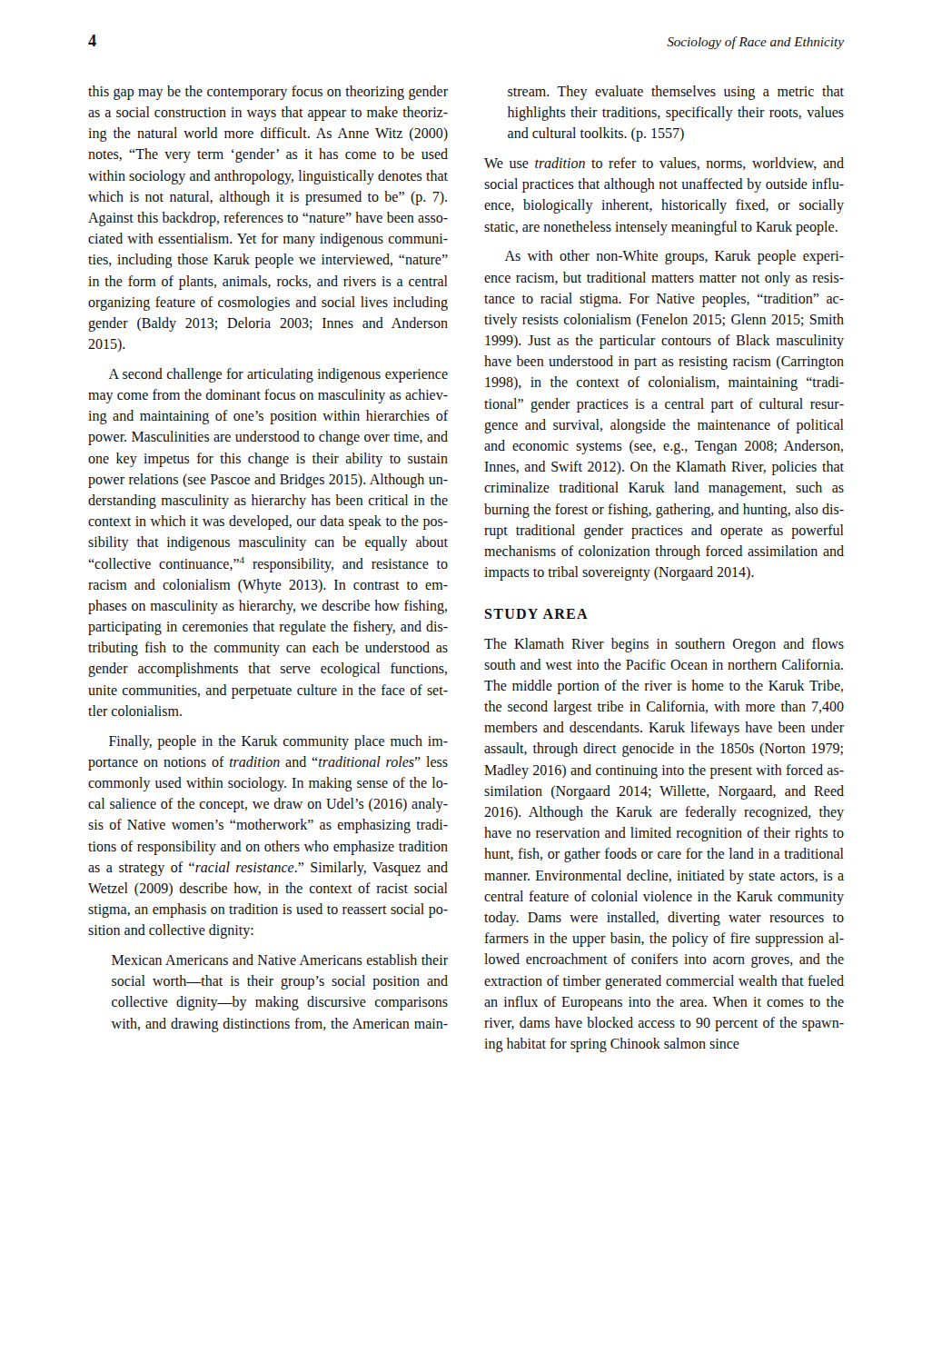4 Sociology of Race and Ethnicity
this gap may be the contemporary focus on theorizing gender as a social construction in ways that appear to make theorizing the natural world more difficult. As Anne Witz (2000) notes, “The very term ‘gender’ as it has come to be used within sociology and anthropology, linguistically denotes that which is not natural, although it is presumed to be” (p. 7). Against this backdrop, references to “nature” have been associated with essentialism. Yet for many indigenous communities, including those Karuk people we interviewed, “nature” in the form of plants, animals, rocks, and rivers is a central organizing feature of cosmologies and social lives including gender (Baldy 2013; Deloria 2003; Innes and Anderson 2015).
A second challenge for articulating indigenous experience may come from the dominant focus on masculinity as achieving and maintaining of one’s position within hierarchies of power. Masculinities are understood to change over time, and one key impetus for this change is their ability to sustain power relations (see Pascoe and Bridges 2015). Although understanding masculinity as hierarchy has been critical in the context in which it was developed, our data speak to the possibility that indigenous masculinity can be equally about “collective continuance,”4 responsibility, and resistance to racism and colonialism (Whyte 2013). In contrast to emphases on masculinity as hierarchy, we describe how fishing, participating in ceremonies that regulate the fishery, and distributing fish to the community can each be understood as gender accomplishments that serve ecological functions, unite communities, and perpetuate culture in the face of settler colonialism.
Finally, people in the Karuk community place much importance on notions of tradition and “traditional roles” less commonly used within sociology. In making sense of the local salience of the concept, we draw on Udel’s (2016) analysis of Native women’s “motherwork” as emphasizing traditions of responsibility and on others who emphasize tradition as a strategy of “racial resistance.” Similarly, Vasquez and Wetzel (2009) describe how, in the context of racist social stigma, an emphasis on tradition is used to reassert social position and collective dignity:
Mexican Americans and Native Americans establish their social worth—that is their group’s social position and collective dignity—by making discursive comparisons with, and drawing distinctions from, the American mainstream. They evaluate themselves using a metric that highlights their traditions, specifically their roots, values and cultural toolkits. (p. 1557)
We use tradition to refer to values, norms, worldview, and social practices that although not unaffected by outside influence, biologically inherent, historically fixed, or socially static, are nonetheless intensely meaningful to Karuk people.
As with other non-White groups, Karuk people experience racism, but traditional matters matter not only as resistance to racial stigma. For Native peoples, “tradition” actively resists colonialism (Fenelon 2015; Glenn 2015; Smith 1999). Just as the particular contours of Black masculinity have been understood in part as resisting racism (Carrington 1998), in the context of colonialism, maintaining “traditional” gender practices is a central part of cultural resurgence and survival, alongside the maintenance of political and economic systems (see, e.g., Tengan 2008; Anderson, Innes, and Swift 2012). On the Klamath River, policies that criminalize traditional Karuk land management, such as burning the forest or fishing, gathering, and hunting, also disrupt traditional gender practices and operate as powerful mechanisms of colonization through forced assimilation and impacts to tribal sovereignty (Norgaard 2014).
Study Area
The Klamath River begins in southern Oregon and flows south and west into the Pacific Ocean in northern California. The middle portion of the river is home to the Karuk Tribe, the second largest tribe in California, with more than 7,400 members and descendants. Karuk lifeways have been under assault, through direct genocide in the 1850s (Norton 1979; Madley 2016) and continuing into the present with forced assimilation (Norgaard 2014; Willette, Norgaard, and Reed 2016). Although the Karuk are federally recognized, they have no reservation and limited recognition of their rights to hunt, fish, or gather foods or care for the land in a traditional manner. Environmental decline, initiated by state actors, is a central feature of colonial violence in the Karuk community today. Dams were installed, diverting water resources to farmers in the upper basin, the policy of fire suppression allowed encroachment of conifers into acorn groves, and the extraction of timber generated commercial wealth that fueled an influx of Europeans into the area. When it comes to the river, dams have blocked access to 90 percent of the spawning habitat for spring Chinook salmon since